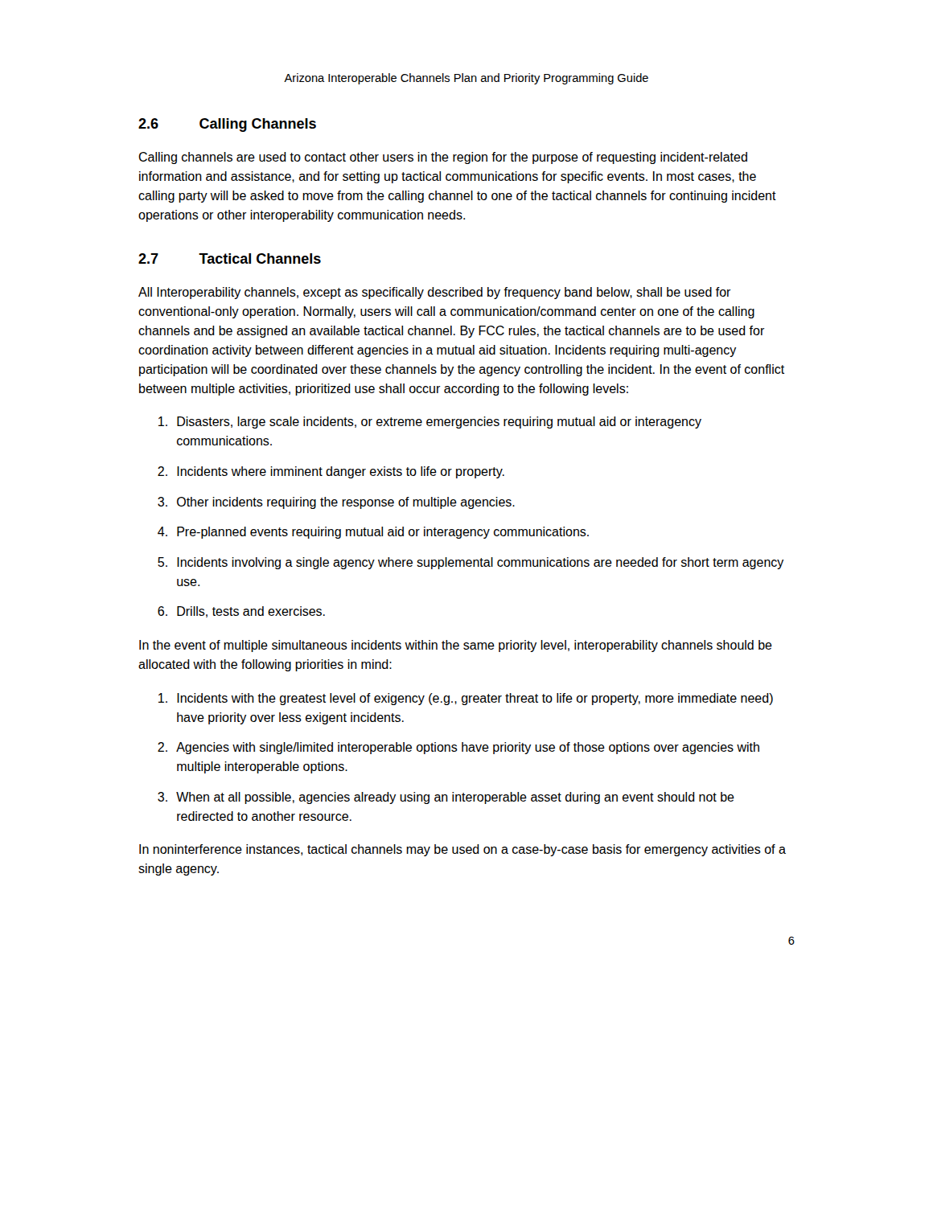Arizona Interoperable Channels Plan and Priority Programming Guide
2.6 Calling Channels
Calling channels are used to contact other users in the region for the purpose of requesting incident-related information and assistance, and for setting up tactical communications for specific events. In most cases, the calling party will be asked to move from the calling channel to one of the tactical channels for continuing incident operations or other interoperability communication needs.
2.7 Tactical Channels
All Interoperability channels, except as specifically described by frequency band below, shall be used for conventional-only operation. Normally, users will call a communication/command center on one of the calling channels and be assigned an available tactical channel. By FCC rules, the tactical channels are to be used for coordination activity between different agencies in a mutual aid situation. Incidents requiring multi-agency participation will be coordinated over these channels by the agency controlling the incident. In the event of conflict between multiple activities, prioritized use shall occur according to the following levels:
Disasters, large scale incidents, or extreme emergencies requiring mutual aid or interagency communications.
Incidents where imminent danger exists to life or property.
Other incidents requiring the response of multiple agencies.
Pre-planned events requiring mutual aid or interagency communications.
Incidents involving a single agency where supplemental communications are needed for short term agency use.
Drills, tests and exercises.
In the event of multiple simultaneous incidents within the same priority level, interoperability channels should be allocated with the following priorities in mind:
Incidents with the greatest level of exigency (e.g., greater threat to life or property, more immediate need) have priority over less exigent incidents.
Agencies with single/limited interoperable options have priority use of those options over agencies with multiple interoperable options.
When at all possible, agencies already using an interoperable asset during an event should not be redirected to another resource.
In noninterference instances, tactical channels may be used on a case-by-case basis for emergency activities of a single agency.
6